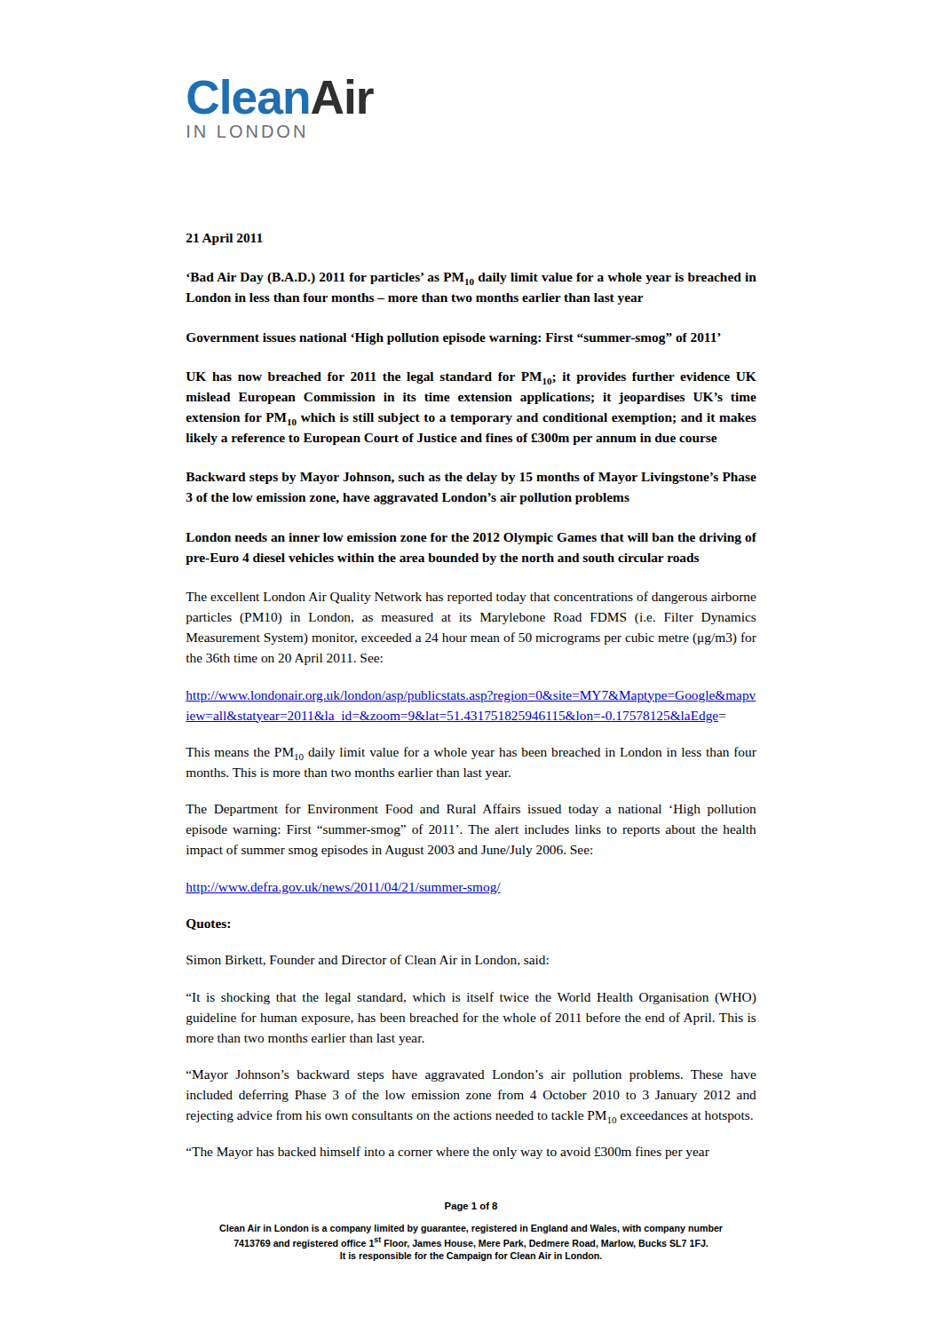CleanAir
IN LONDON
21 April 2011
‘Bad Air Day (B.A.D.) 2011 for particles’ as PM10 daily limit value for a whole year is breached in London in less than four months – more than two months earlier than last year
Government issues national ‘High pollution episode warning: First “summer-smog” of 2011’
UK has now breached for 2011 the legal standard for PM10; it provides further evidence UK mislead European Commission in its time extension applications; it jeopardises UK’s time extension for PM10 which is still subject to a temporary and conditional exemption; and it makes likely a reference to European Court of Justice and fines of £300m per annum in due course
Backward steps by Mayor Johnson, such as the delay by 15 months of Mayor Livingstone’s Phase 3 of the low emission zone, have aggravated London’s air pollution problems
London needs an inner low emission zone for the 2012 Olympic Games that will ban the driving of pre-Euro 4 diesel vehicles within the area bounded by the north and south circular roads
The excellent London Air Quality Network has reported today that concentrations of dangerous airborne particles (PM10) in London, as measured at its Marylebone Road FDMS (i.e. Filter Dynamics Measurement System) monitor, exceeded a 24 hour mean of 50 micrograms per cubic metre (μg/m3) for the 36th time on 20 April 2011. See:
http://www.londonair.org.uk/london/asp/publicstats.asp?region=0&site=MY7&Maptype=Google&mapview=all&statyear=2011&la_id=&zoom=9&lat=51.431751825946115&lon=-0.17578125&laEdge=
This means the PM10 daily limit value for a whole year has been breached in London in less than four months. This is more than two months earlier than last year.
The Department for Environment Food and Rural Affairs issued today a national ‘High pollution episode warning: First “summer-smog” of 2011’. The alert includes links to reports about the health impact of summer smog episodes in August 2003 and June/July 2006. See:
http://www.defra.gov.uk/news/2011/04/21/summer-smog/
Quotes:
Simon Birkett, Founder and Director of Clean Air in London, said:
“It is shocking that the legal standard, which is itself twice the World Health Organisation (WHO) guideline for human exposure, has been breached for the whole of 2011 before the end of April. This is more than two months earlier than last year.
“Mayor Johnson’s backward steps have aggravated London’s air pollution problems. These have included deferring Phase 3 of the low emission zone from 4 October 2010 to 3 January 2012 and rejecting advice from his own consultants on the actions needed to tackle PM10 exceedances at hotspots.
“The Mayor has backed himself into a corner where the only way to avoid £300m fines per year
Page 1 of 8
Clean Air in London is a company limited by guarantee, registered in England and Wales, with company number
7413769 and registered office 1st Floor, James House, Mere Park, Dedmere Road, Marlow, Bucks SL7 1FJ.
It is responsible for the Campaign for Clean Air in London.